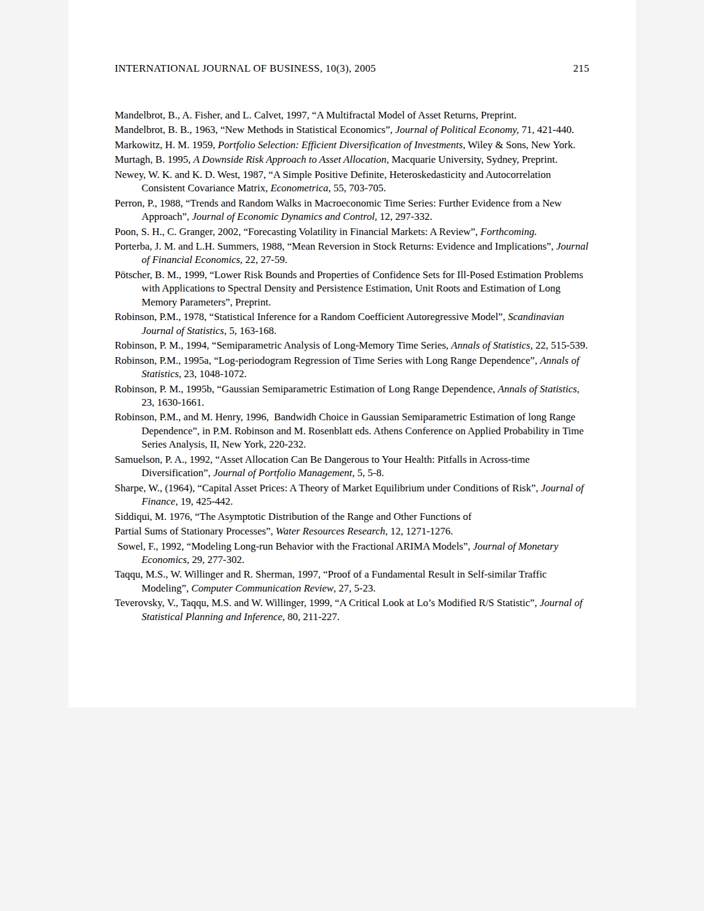International Journal of Business, 10(3), 2005 215
Mandelbrot, B., A. Fisher, and L. Calvet, 1997, “A Multifractal Model of Asset Returns, Preprint.
Mandelbrot, B. B., 1963, “New Methods in Statistical Economics”, Journal of Political Economy, 71, 421-440.
Markowitz, H. M. 1959, Portfolio Selection: Efficient Diversification of Investments, Wiley & Sons, New York.
Murtagh, B. 1995, A Downside Risk Approach to Asset Allocation, Macquarie University, Sydney, Preprint.
Newey, W. K. and K. D. West, 1987, “A Simple Positive Definite, Heteroskedasticity and Autocorrelation Consistent Covariance Matrix, Econometrica, 55, 703-705.
Perron, P., 1988, “Trends and Random Walks in Macroeconomic Time Series: Further Evidence from a New Approach”, Journal of Economic Dynamics and Control, 12, 297-332.
Poon, S. H., C. Granger, 2002, “Forecasting Volatility in Financial Markets: A Review”, Forthcoming.
Porterba, J. M. and L.H. Summers, 1988, “Mean Reversion in Stock Returns: Evidence and Implications”, Journal of Financial Economics, 22, 27-59.
Pötscher, B. M., 1999, “Lower Risk Bounds and Properties of Confidence Sets for Ill-Posed Estimation Problems with Applications to Spectral Density and Persistence Estimation, Unit Roots and Estimation of Long Memory Parameters”, Preprint.
Robinson, P.M., 1978, “Statistical Inference for a Random Coefficient Autoregressive Model”, Scandinavian Journal of Statistics, 5, 163-168.
Robinson, P. M., 1994, “Semiparametric Analysis of Long-Memory Time Series, Annals of Statistics, 22, 515-539.
Robinson, P.M., 1995a, “Log-periodogram Regression of Time Series with Long Range Dependence”, Annals of Statistics, 23, 1048-1072.
Robinson, P. M., 1995b, “Gaussian Semiparametric Estimation of Long Range Dependence, Annals of Statistics, 23, 1630-1661.
Robinson, P.M., and M. Henry, 1996, Bandwidh Choice in Gaussian Semiparametric Estimation of long Range Dependence”, in P.M. Robinson and M. Rosenblatt eds. Athens Conference on Applied Probability in Time Series Analysis, II, New York, 220-232.
Samuelson, P. A., 1992, “Asset Allocation Can Be Dangerous to Your Health: Pitfalls in Across-time Diversification”, Journal of Portfolio Management, 5, 5-8.
Sharpe, W., (1964), “Capital Asset Prices: A Theory of Market Equilibrium under Conditions of Risk”, Journal of Finance, 19, 425-442.
Siddiqui, M. 1976, “The Asymptotic Distribution of the Range and Other Functions of
Partial Sums of Stationary Processes”, Water Resources Research, 12, 1271-1276.
Sowel, F., 1992, “Modeling Long-run Behavior with the Fractional ARIMA Models”, Journal of Monetary Economics, 29, 277-302.
Taqqu, M.S., W. Willinger and R. Sherman, 1997, “Proof of a Fundamental Result in Self-similar Traffic Modeling”, Computer Communication Review, 27, 5-23.
Teverovsky, V., Taqqu, M.S. and W. Willinger, 1999, “A Critical Look at Lo’s Modified R/S Statistic”, Journal of Statistical Planning and Inference, 80, 211-227.